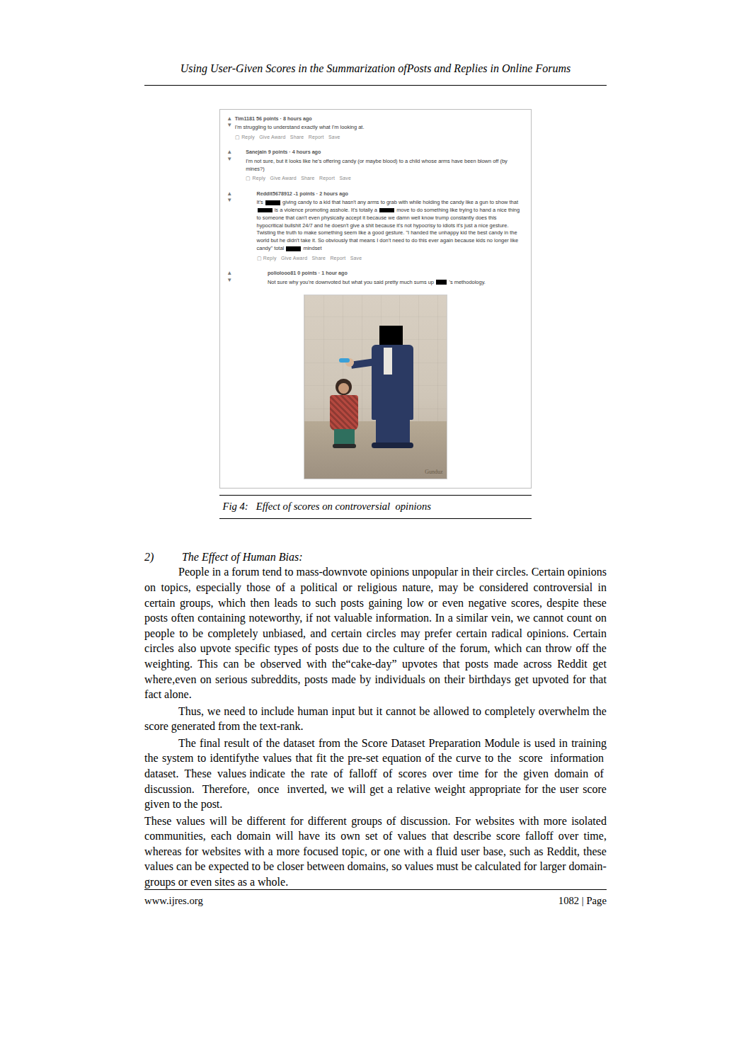Using User-Given Scores in the Summarization ofPosts and Replies in Online Forums
▲
▼
Tim1181 56 points · 8 hours ago
I'm struggling to understand exactly what I'm looking at.
▢ Reply Give Award Share Report Save
▲
▼
Sanejain 9 points · 4 hours ago
I'm not sure, but it looks like he's offering candy (or maybe blood) to a child whose arms have been blown off (by mines?)
▢ Reply Give Award Share Report Save
▲
▼
Reddit5678912 -1 points · 2 hours ago
It's giving candy to a kid that hasn't any arms to grab with while holding the candy like a gun to show that is a violence promoting asshole. It's totally a move to do something like trying to hand a nice thing to someone that can't even physically accept it because we damn well know trump constantly does this hypocritical bullshit 24/7 and he doesn't give a shit because it's not hypocrisy to idiots it's just a nice gesture. Twisting the truth to make something seem like a good gesture. "I handed the unhappy kid the best candy in the world but he didn't take it. So obviously that means I don't need to do this ever again because kids no longer like candy" total mindset
▢ Reply Give Award Share Report Save
▲
▼
poliolooo81 0 points · 1 hour ago
Not sure why you're downvoted but what you said pretty much sums up 's methodology.
Gunduz
Fig 4: Effect of scores on controversial opinions
2) The Effect of Human Bias:
People in a forum tend to mass-downvote opinions unpopular in their circles. Certain opinions on topics, especially those of a political or religious nature, may be considered controversial in certain groups, which then leads to such posts gaining low or even negative scores, despite these posts often containing noteworthy, if not valuable information. In a similar vein, we cannot count on people to be completely unbiased, and certain circles may prefer certain radical opinions. Certain circles also upvote specific types of posts due to the culture of the forum, which can throw off the weighting. This can be observed with the“cake-day” upvotes that posts made across Reddit get where,even on serious subreddits, posts made by individuals on their birthdays get upvoted for that fact alone.
Thus, we need to include human input but it cannot be allowed to completely overwhelm the score generated from the text-rank.
The final result of the dataset from the Score Dataset Preparation Module is used in training the system to identifythe values that fit the pre-set equation of the curve to the score information dataset. These values indicate the rate of falloff of scores over time for the given domain of discussion. Therefore, once inverted, we will get a relative weight appropriate for the user score given to the post.
These values will be different for different groups of discussion. For websites with more isolated communities, each domain will have its own set of values that describe score falloff over time, whereas for websites with a more focused topic, or one with a fluid user base, such as Reddit, these values can be expected to be closer between domains, so values must be calculated for larger domain-groups or even sites as a whole.
www.ijres.org
1082 | Page